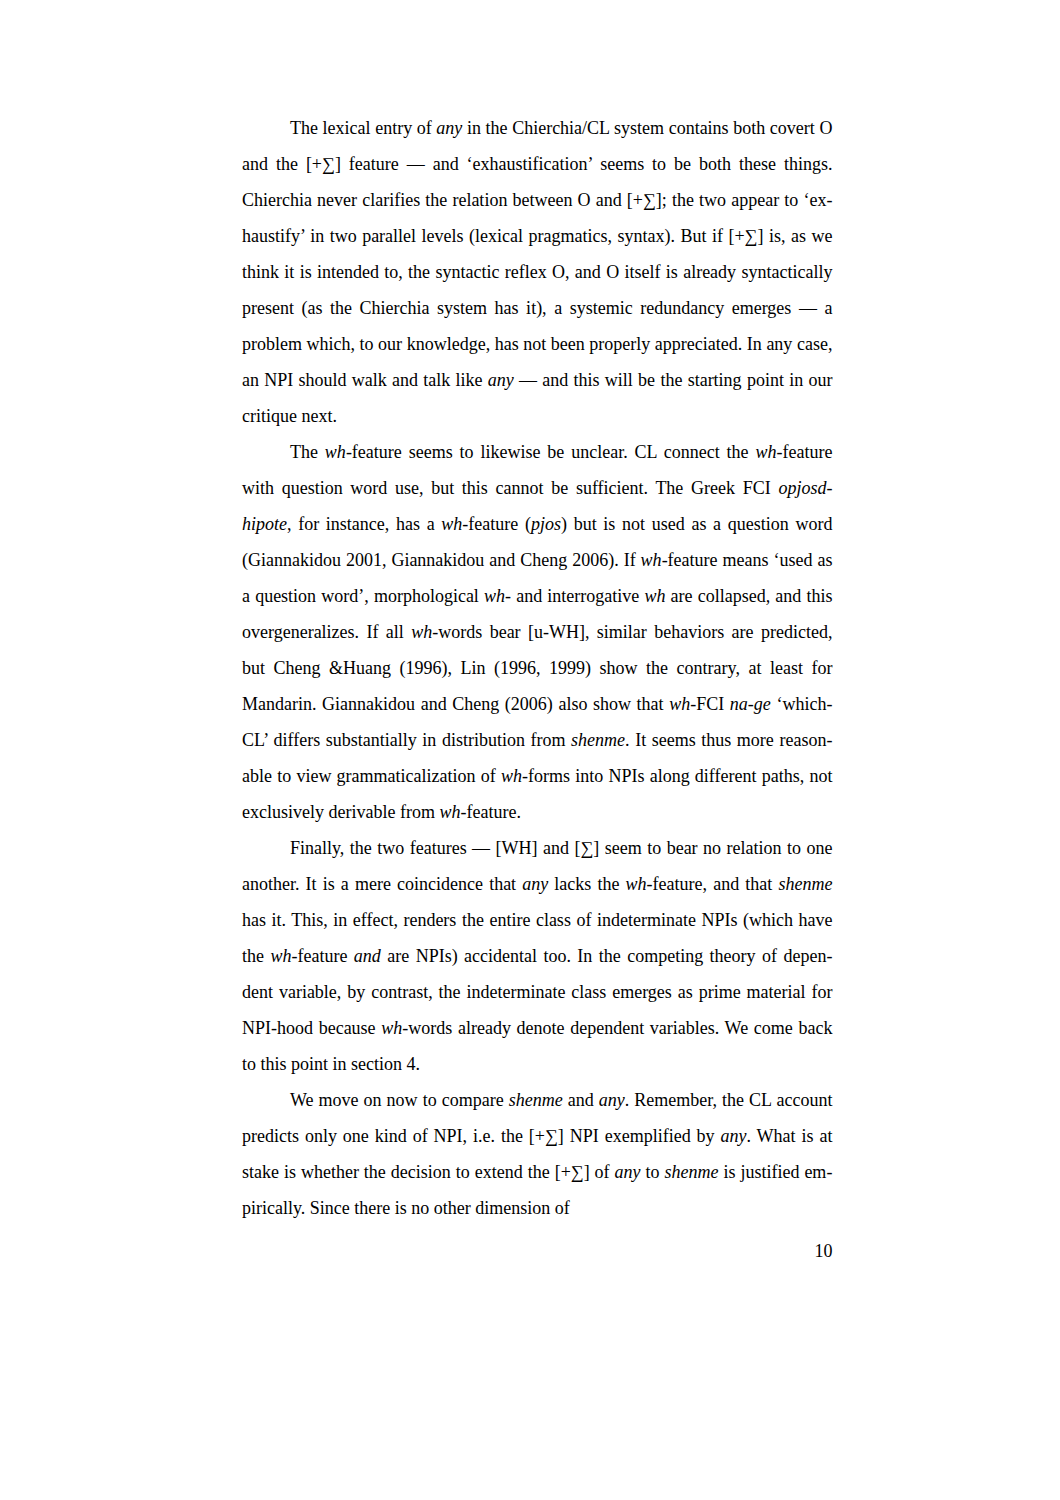The lexical entry of any in the Chierchia/CL system contains both covert O and the [+∑] feature — and ‘exhaustification’ seems to be both these things. Chierchia never clarifies the relation between O and [+∑]; the two appear to ‘exhaustify’ in two parallel levels (lexical pragmatics, syntax). But if [+∑] is, as we think it is intended to, the syntactic reflex O, and O itself is already syntactically present (as the Chierchia system has it), a systemic redundancy emerges — a problem which, to our knowledge, has not been properly appreciated. In any case, an NPI should walk and talk like any — and this will be the starting point in our critique next.
The wh-feature seems to likewise be unclear. CL connect the wh-feature with question word use, but this cannot be sufficient. The Greek FCI opjosdhipote, for instance, has a wh-feature (pjos) but is not used as a question word (Giannakidou 2001, Giannakidou and Cheng 2006). If wh-feature means ‘used as a question word’, morphological wh- and interrogative wh are collapsed, and this overgeneralizes. If all wh-words bear [u-WH], similar behaviors are predicted, but Cheng &Huang (1996), Lin (1996, 1999) show the contrary, at least for Mandarin. Giannakidou and Cheng (2006) also show that wh-FCI na-ge ‘which-CL’ differs substantially in distribution from shenme. It seems thus more reasonable to view grammaticalization of wh-forms into NPIs along different paths, not exclusively derivable from wh-feature.
Finally, the two features — [WH] and [∑] seem to bear no relation to one another. It is a mere coincidence that any lacks the wh-feature, and that shenme has it. This, in effect, renders the entire class of indeterminate NPIs (which have the wh-feature and are NPIs) accidental too. In the competing theory of dependent variable, by contrast, the indeterminate class emerges as prime material for NPI-hood because wh-words already denote dependent variables. We come back to this point in section 4.
We move on now to compare shenme and any. Remember, the CL account predicts only one kind of NPI, i.e. the [+∑] NPI exemplified by any. What is at stake is whether the decision to extend the [+∑] of any to shenme is justified empirically. Since there is no other dimension of
10